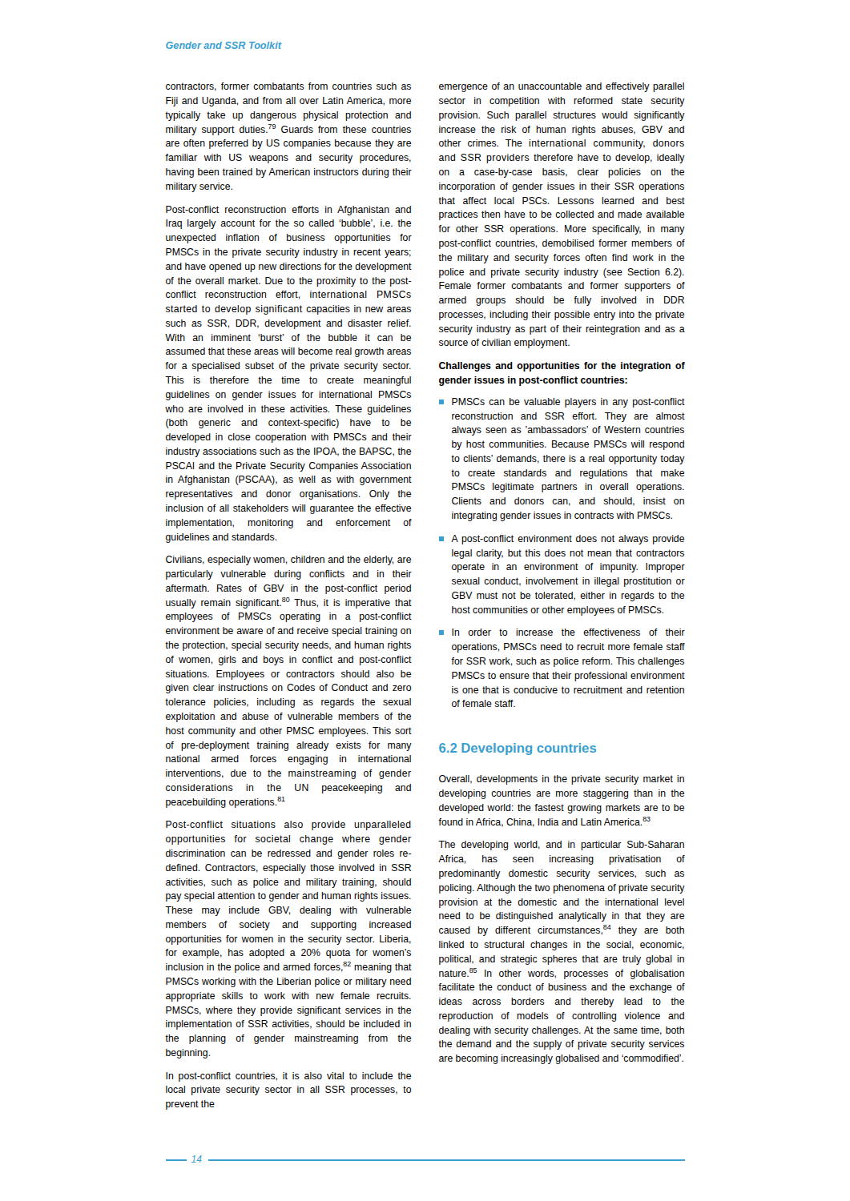Gender and SSR Toolkit
contractors, former combatants from countries such as Fiji and Uganda, and from all over Latin America, more typically take up dangerous physical protection and military support duties.79 Guards from these countries are often preferred by US companies because they are familiar with US weapons and security procedures, having been trained by American instructors during their military service.
Post-conflict reconstruction efforts in Afghanistan and Iraq largely account for the so called ‘bubble’, i.e. the unexpected inflation of business opportunities for PMSCs in the private security industry in recent years; and have opened up new directions for the development of the overall market. Due to the proximity to the post-conflict reconstruction effort, international PMSCs started to develop significant capacities in new areas such as SSR, DDR, development and disaster relief. With an imminent ‘burst’ of the bubble it can be assumed that these areas will become real growth areas for a specialised subset of the private security sector. This is therefore the time to create meaningful guidelines on gender issues for international PMSCs who are involved in these activities. These guidelines (both generic and context-specific) have to be developed in close cooperation with PMSCs and their industry associations such as the IPOA, the BAPSC, the PSCAI and the Private Security Companies Association in Afghanistan (PSCAA), as well as with government representatives and donor organisations. Only the inclusion of all stakeholders will guarantee the effective implementation, monitoring and enforcement of guidelines and standards.
Civilians, especially women, children and the elderly, are particularly vulnerable during conflicts and in their aftermath. Rates of GBV in the post-conflict period usually remain significant.80 Thus, it is imperative that employees of PMSCs operating in a post-conflict environment be aware of and receive special training on the protection, special security needs, and human rights of women, girls and boys in conflict and post-conflict situations. Employees or contractors should also be given clear instructions on Codes of Conduct and zero tolerance policies, including as regards the sexual exploitation and abuse of vulnerable members of the host community and other PMSC employees. This sort of pre-deployment training already exists for many national armed forces engaging in international interventions, due to the mainstreaming of gender considerations in the UN peacekeeping and peacebuilding operations.81
Post-conflict situations also provide unparalleled opportunities for societal change where gender discrimination can be redressed and gender roles re-defined. Contractors, especially those involved in SSR activities, such as police and military training, should pay special attention to gender and human rights issues. These may include GBV, dealing with vulnerable members of society and supporting increased opportunities for women in the security sector. Liberia, for example, has adopted a 20% quota for women’s inclusion in the police and armed forces,82 meaning that PMSCs working with the Liberian police or military need appropriate skills to work with new female recruits. PMSCs, where they provide significant services in the implementation of SSR activities, should be included in the planning of gender mainstreaming from the beginning.
In post-conflict countries, it is also vital to include the local private security sector in all SSR processes, to prevent the
emergence of an unaccountable and effectively parallel sector in competition with reformed state security provision. Such parallel structures would significantly increase the risk of human rights abuses, GBV and other crimes. The international community, donors and SSR providers therefore have to develop, ideally on a case-by-case basis, clear policies on the incorporation of gender issues in their SSR operations that affect local PSCs. Lessons learned and best practices then have to be collected and made available for other SSR operations. More specifically, in many post-conflict countries, demobilised former members of the military and security forces often find work in the police and private security industry (see Section 6.2). Female former combatants and former supporters of armed groups should be fully involved in DDR processes, including their possible entry into the private security industry as part of their reintegration and as a source of civilian employment.
Challenges and opportunities for the integration of gender issues in post-conflict countries:
PMSCs can be valuable players in any post-conflict reconstruction and SSR effort. They are almost always seen as ’ambassadors’ of Western countries by host communities. Because PMSCs will respond to clients’ demands, there is a real opportunity today to create standards and regulations that make PMSCs legitimate partners in overall operations. Clients and donors can, and should, insist on integrating gender issues in contracts with PMSCs.
A post-conflict environment does not always provide legal clarity, but this does not mean that contractors operate in an environment of impunity. Improper sexual conduct, involvement in illegal prostitution or GBV must not be tolerated, either in regards to the host communities or other employees of PMSCs.
In order to increase the effectiveness of their operations, PMSCs need to recruit more female staff for SSR work, such as police reform. This challenges PMSCs to ensure that their professional environment is one that is conducive to recruitment and retention of female staff.
6.2 Developing countries
Overall, developments in the private security market in developing countries are more staggering than in the developed world: the fastest growing markets are to be found in Africa, China, India and Latin America.83
The developing world, and in particular Sub-Saharan Africa, has seen increasing privatisation of predominantly domestic security services, such as policing. Although the two phenomena of private security provision at the domestic and the international level need to be distinguished analytically in that they are caused by different circumstances,84 they are both linked to structural changes in the social, economic, political, and strategic spheres that are truly global in nature.85 In other words, processes of globalisation facilitate the conduct of business and the exchange of ideas across borders and thereby lead to the reproduction of models of controlling violence and dealing with security challenges. At the same time, both the demand and the supply of private security services are becoming increasingly globalised and ‘commodified’.
14